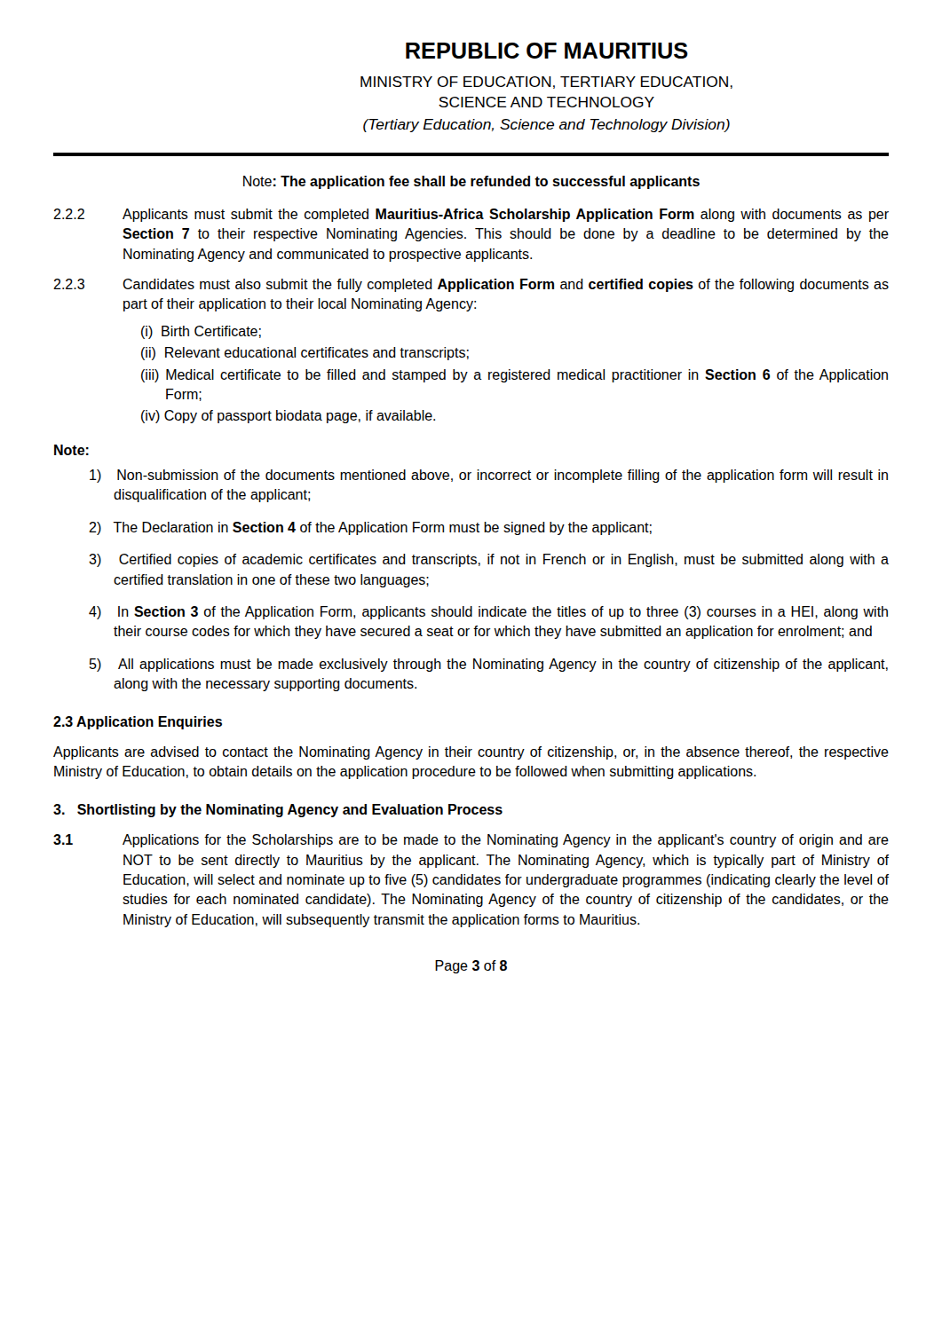REPUBLIC OF MAURITIUS
MINISTRY OF EDUCATION, TERTIARY EDUCATION,
SCIENCE AND TECHNOLOGY
(Tertiary Education, Science and Technology Division)
Note: The application fee shall be refunded to successful applicants
2.2.2
Applicants must submit the completed Mauritius-Africa Scholarship Application Form along with documents as per Section 7 to their respective Nominating Agencies. This should be done by a deadline to be determined by the Nominating Agency and communicated to prospective applicants.
2.2.3
Candidates must also submit the fully completed Application Form and certified copies of the following documents as part of their application to their local Nominating Agency:
(i) Birth Certificate;
(ii) Relevant educational certificates and transcripts;
(iii) Medical certificate to be filled and stamped by a registered medical practitioner in Section 6 of the Application Form;
(iv) Copy of passport biodata page, if available.
Note:
1) Non-submission of the documents mentioned above, or incorrect or incomplete filling of the application form will result in disqualification of the applicant;
2) The Declaration in Section 4 of the Application Form must be signed by the applicant;
3) Certified copies of academic certificates and transcripts, if not in French or in English, must be submitted along with a certified translation in one of these two languages;
4) In Section 3 of the Application Form, applicants should indicate the titles of up to three (3) courses in a HEI, along with their course codes for which they have secured a seat or for which they have submitted an application for enrolment; and
5) All applications must be made exclusively through the Nominating Agency in the country of citizenship of the applicant, along with the necessary supporting documents.
2.3 Application Enquiries
Applicants are advised to contact the Nominating Agency in their country of citizenship, or, in the absence thereof, the respective Ministry of Education, to obtain details on the application procedure to be followed when submitting applications.
3. Shortlisting by the Nominating Agency and Evaluation Process
3.1
Applications for the Scholarships are to be made to the Nominating Agency in the applicant's country of origin and are NOT to be sent directly to Mauritius by the applicant. The Nominating Agency, which is typically part of Ministry of Education, will select and nominate up to five (5) candidates for undergraduate programmes (indicating clearly the level of studies for each nominated candidate). The Nominating Agency of the country of citizenship of the candidates, or the Ministry of Education, will subsequently transmit the application forms to Mauritius.
Page 3 of 8